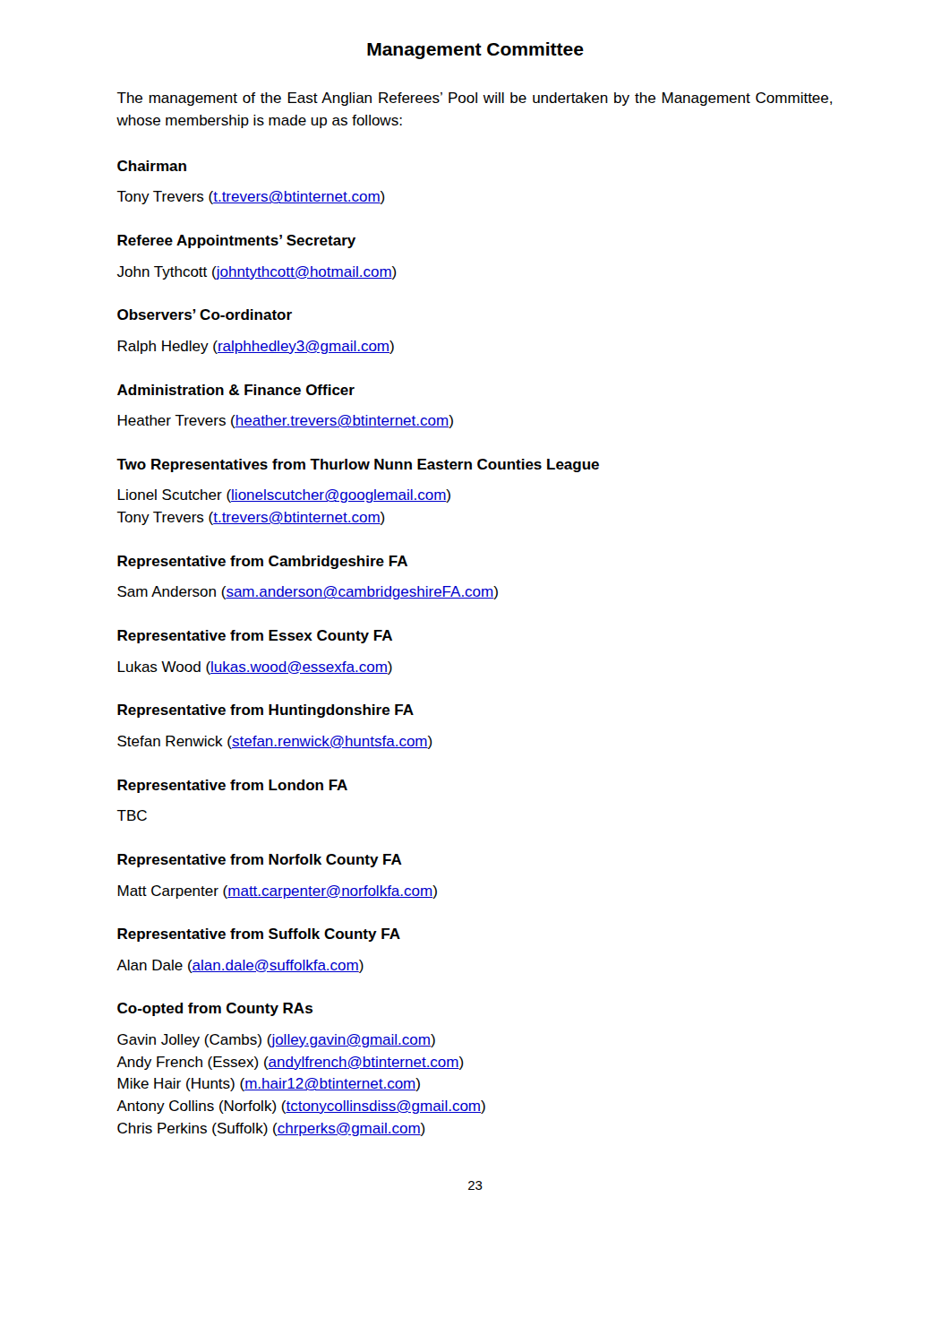Management Committee
The management of the East Anglian Referees’ Pool will be undertaken by the Management Committee, whose membership is made up as follows:
Chairman
Tony Trevers (t.trevers@btinternet.com)
Referee Appointments’ Secretary
John Tythcott (johntythcott@hotmail.com)
Observers’ Co-ordinator
Ralph Hedley (ralphhedley3@gmail.com)
Administration & Finance Officer
Heather Trevers (heather.trevers@btinternet.com)
Two Representatives from Thurlow Nunn Eastern Counties League
Lionel Scutcher (lionelscutcher@googlemail.com)
Tony Trevers (t.trevers@btinternet.com)
Representative from Cambridgeshire FA
Sam Anderson (sam.anderson@cambridgeshireFA.com)
Representative from Essex County FA
Lukas Wood (lukas.wood@essexfa.com)
Representative from Huntingdonshire FA
Stefan Renwick (stefan.renwick@huntsfa.com)
Representative from London FA
TBC
Representative from Norfolk County FA
Matt Carpenter (matt.carpenter@norfolkfa.com)
Representative from Suffolk County FA
Alan Dale (alan.dale@suffolkfa.com)
Co-opted from County RAs
Gavin Jolley (Cambs) (jolley.gavin@gmail.com)
Andy French (Essex) (andylfrench@btinternet.com)
Mike Hair (Hunts) (m.hair12@btinternet.com)
Antony Collins (Norfolk) (tctonycollinsdiss@gmail.com)
Chris Perkins (Suffolk) (chrperks@gmail.com)
23